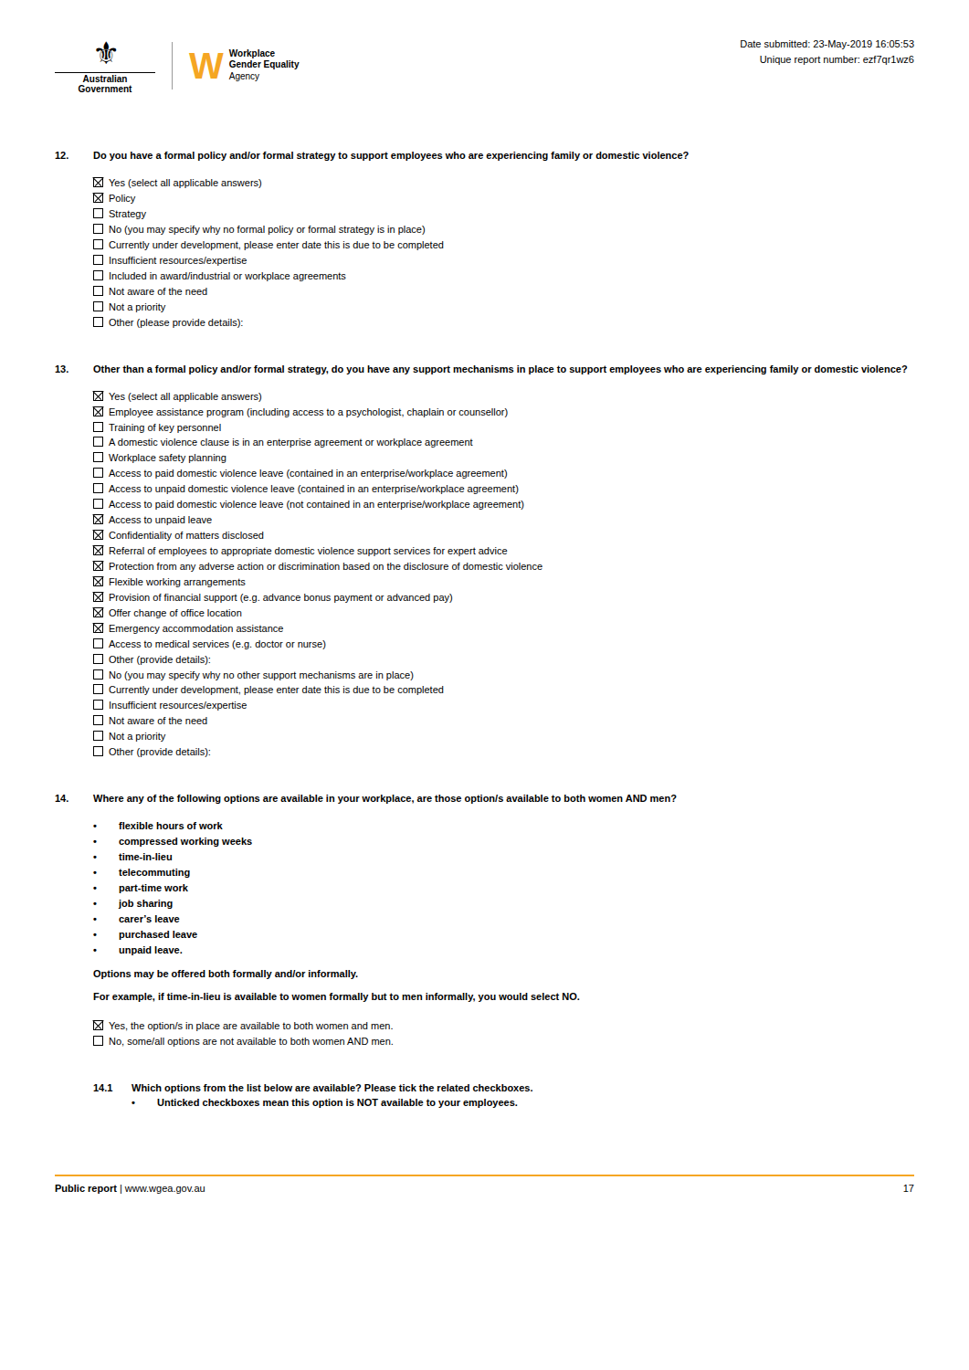⚜
Australian Government
W
Workplace
Gender Equality
Agency
Date submitted: 23-May-2019 16:05:53
Unique report number: ezf7qr1wz6
12.
Do you have a formal policy and/or formal strategy to support employees who are experiencing family or domestic violence?
Yes (select all applicable answers)
Policy
Strategy
No (you may specify why no formal policy or formal strategy is in place)
Currently under development, please enter date this is due to be completed
Insufficient resources/expertise
Included in award/industrial or workplace agreements
Not aware of the need
Not a priority
Other (please provide details):
13.
Other than a formal policy and/or formal strategy, do you have any support mechanisms in place to support employees who are experiencing family or domestic violence?
Yes (select all applicable answers)
Employee assistance program (including access to a psychologist, chaplain or counsellor)
Training of key personnel
A domestic violence clause is in an enterprise agreement or workplace agreement
Workplace safety planning
Access to paid domestic violence leave (contained in an enterprise/workplace agreement)
Access to unpaid domestic violence leave (contained in an enterprise/workplace agreement)
Access to paid domestic violence leave (not contained in an enterprise/workplace agreement)
Access to unpaid leave
Confidentiality of matters disclosed
Referral of employees to appropriate domestic violence support services for expert advice
Protection from any adverse action or discrimination based on the disclosure of domestic violence
Flexible working arrangements
Provision of financial support (e.g. advance bonus payment or advanced pay)
Offer change of office location
Emergency accommodation assistance
Access to medical services (e.g. doctor or nurse)
Other (provide details):
No (you may specify why no other support mechanisms are in place)
Currently under development, please enter date this is due to be completed
Insufficient resources/expertise
Not aware of the need
Not a priority
Other (provide details):
14.
Where any of the following options are available in your workplace, are those option/s available to both women AND men?
•flexible hours of work
•compressed working weeks
•time-in-lieu
•telecommuting
•part-time work
•job sharing
•carer’s leave
•purchased leave
•unpaid leave.
Options may be offered both formally and/or informally.
For example, if time-in-lieu is available to women formally but to men informally, you would select NO.
Yes, the option/s in place are available to both women and men.
No, some/all options are not available to both women AND men.
14.1
Which options from the list below are available? Please tick the related checkboxes.
•Unticked checkboxes mean this option is NOT available to your employees.
Public report | www.wgea.gov.au
17